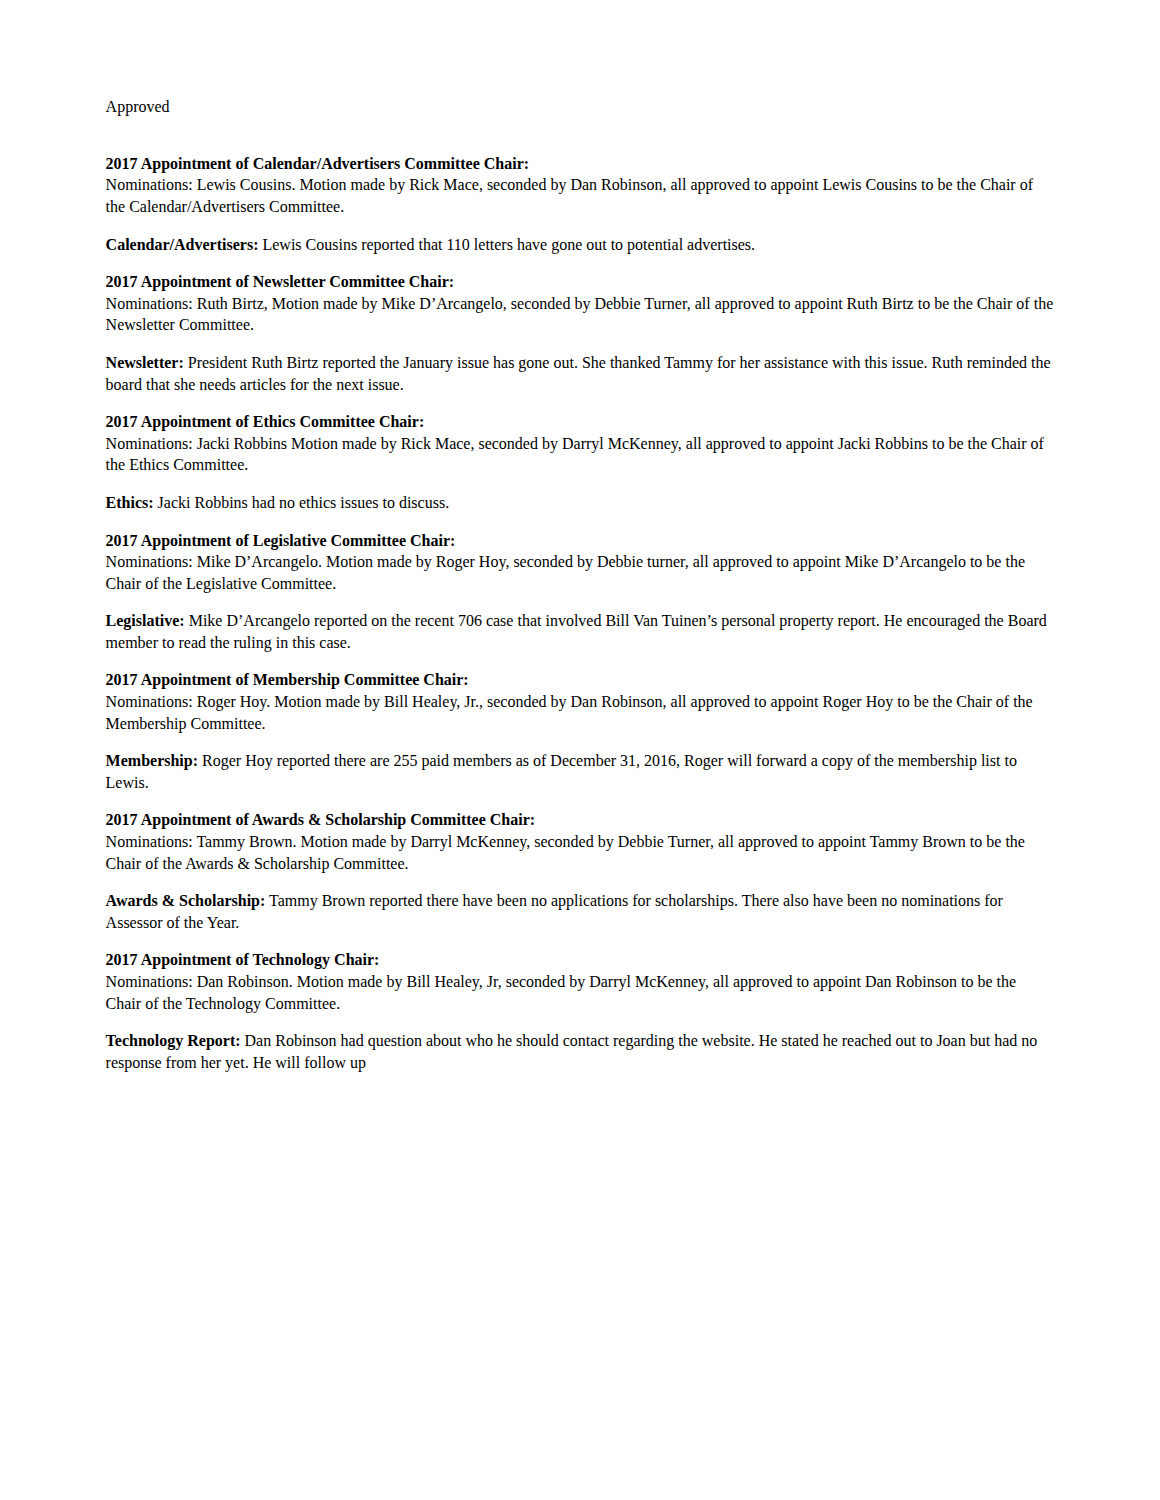Approved
2017 Appointment of Calendar/Advertisers Committee Chair:
Nominations: Lewis Cousins. Motion made by Rick Mace, seconded by Dan Robinson, all approved to appoint Lewis Cousins to be the Chair of the Calendar/Advertisers Committee.
Calendar/Advertisers: Lewis Cousins reported that 110 letters have gone out to potential advertises.
2017 Appointment of Newsletter Committee Chair:
Nominations: Ruth Birtz, Motion made by Mike D’Arcangelo, seconded by Debbie Turner, all approved to appoint Ruth Birtz to be the Chair of the Newsletter Committee.
Newsletter: President Ruth Birtz reported the January issue has gone out. She thanked Tammy for her assistance with this issue. Ruth reminded the board that she needs articles for the next issue.
2017 Appointment of Ethics Committee Chair:
Nominations: Jacki Robbins Motion made by Rick Mace, seconded by Darryl McKenney, all approved to appoint Jacki Robbins to be the Chair of the Ethics Committee.
Ethics: Jacki Robbins had no ethics issues to discuss.
2017 Appointment of Legislative Committee Chair:
Nominations: Mike D’Arcangelo. Motion made by Roger Hoy, seconded by Debbie turner, all approved to appoint Mike D’Arcangelo to be the Chair of the Legislative Committee.
Legislative: Mike D’Arcangelo reported on the recent 706 case that involved Bill Van Tuinen’s personal property report. He encouraged the Board member to read the ruling in this case.
2017 Appointment of Membership Committee Chair:
Nominations: Roger Hoy. Motion made by Bill Healey, Jr., seconded by Dan Robinson, all approved to appoint Roger Hoy to be the Chair of the Membership Committee.
Membership: Roger Hoy reported there are 255 paid members as of December 31, 2016, Roger will forward a copy of the membership list to Lewis.
2017 Appointment of Awards & Scholarship Committee Chair:
Nominations: Tammy Brown. Motion made by Darryl McKenney, seconded by Debbie Turner, all approved to appoint Tammy Brown to be the Chair of the Awards & Scholarship Committee.
Awards & Scholarship: Tammy Brown reported there have been no applications for scholarships. There also have been no nominations for Assessor of the Year.
2017 Appointment of Technology Chair:
Nominations: Dan Robinson. Motion made by Bill Healey, Jr, seconded by Darryl McKenney, all approved to appoint Dan Robinson to be the Chair of the Technology Committee.
Technology Report: Dan Robinson had question about who he should contact regarding the website. He stated he reached out to Joan but had no response from her yet. He will follow up